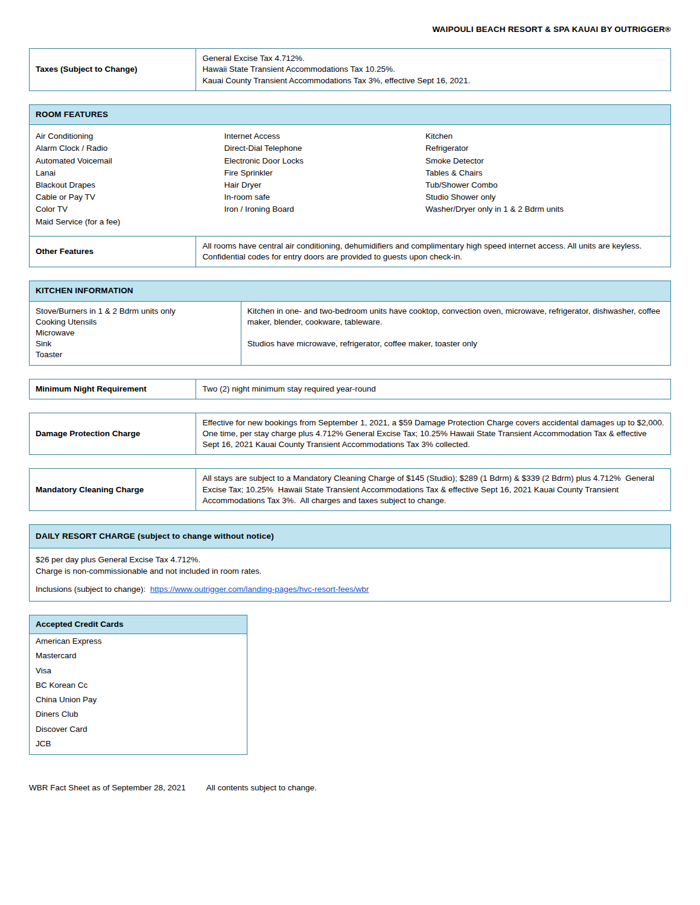WAIPOULI BEACH RESORT & SPA KAUAI BY OUTRIGGER®
| Taxes (Subject to Change) | General Excise Tax 4.712%. Hawaii State Transient Accommodations Tax 10.25%. Kauai County Transient Accommodations Tax 3%, effective Sept 16, 2021. |
| ROOM FEATURES |
| Air Conditioning Alarm Clock / Radio Automated Voicemail Lanai Blackout Drapes Cable or Pay TV Color TV Maid Service (for a fee) Internet Access Direct-Dial Telephone Electronic Door Locks Fire Sprinkler Hair Dryer In-room safe Iron / Ironing Board Kitchen Refrigerator Smoke Detector Tables & Chairs Tub/Shower Combo Studio Shower only Washer/Dryer only in 1 & 2 Bdrm units |
| Other Features | All rooms have central air conditioning, dehumidifiers and complimentary high speed internet access. All units are keyless. Confidential codes for entry doors are provided to guests upon check-in. |
| KITCHEN INFORMATION |
| Stove/Burners in 1 & 2 Bdrm units only Cooking Utensils Microwave Sink Toaster | Kitchen in one- and two-bedroom units have cooktop, convection oven, microwave, refrigerator, dishwasher, coffee maker, blender, cookware, tableware. Studios have microwave, refrigerator, coffee maker, toaster only |
| Minimum Night Requirement | Two (2) night minimum stay required year-round |
| Damage Protection Charge | Effective for new bookings from September 1, 2021, a $59 Damage Protection Charge covers accidental damages up to $2,000. One time, per stay charge plus 4.712% General Excise Tax; 10.25% Hawaii State Transient Accommodation Tax & effective Sept 16, 2021 Kauai County Transient Accommodations Tax 3% collected. |
| Mandatory Cleaning Charge | All stays are subject to a Mandatory Cleaning Charge of $145 (Studio); $289 (1 Bdrm) & $339 (2 Bdrm) plus 4.712% General Excise Tax; 10.25% Hawaii State Transient Accommodations Tax & effective Sept 16, 2021 Kauai County Transient Accommodations Tax 3%. All charges and taxes subject to change. |
| DAILY RESORT CHARGE (subject to change without notice) |
| $26 per day plus General Excise Tax 4.712%. Charge is non-commissionable and not included in room rates. Inclusions (subject to change): https://www.outrigger.com/landing-pages/hvc-resort-fees/wbr |
| Accepted Credit Cards |
| American Express |
| Mastercard |
| Visa |
| BC Korean Cc |
| China Union Pay |
| Diners Club |
| Discover Card |
| JCB |
WBR Fact Sheet as of September 28, 2021 All contents subject to change.